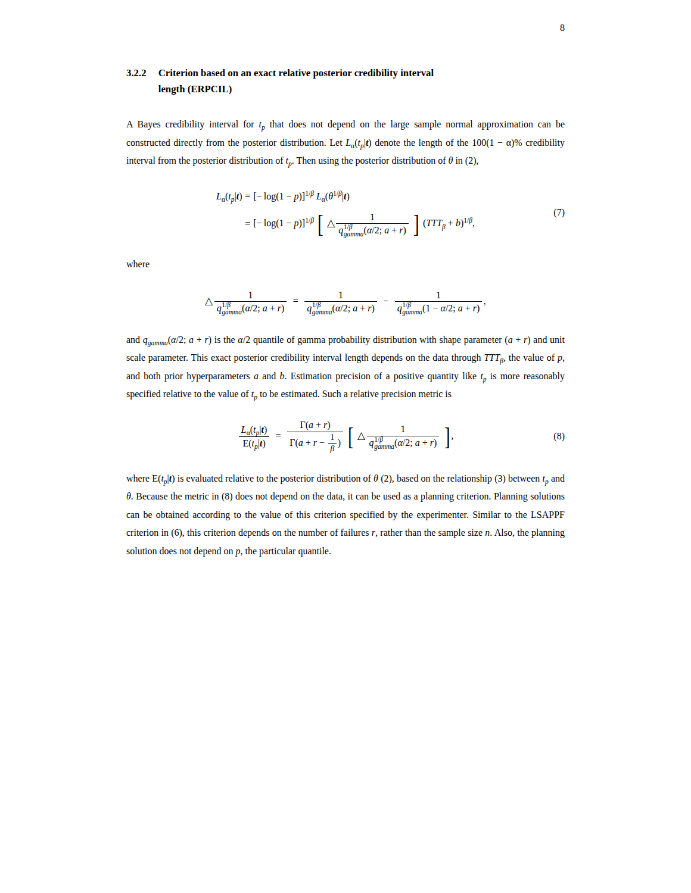8
3.2.2 Criterion based on an exact relative posterior credibility interval
length (ERPCIL)
A Bayes credibility interval for tp that does not depend on the large sample normal approximation can be constructed directly from the posterior distribution. Let Lα(tp|t) denote the length of the 100(1 − α)% credibility interval from the posterior distribution of tp. Then using the posterior distribution of θ in (2),
| L α ( t p / t ) | = | [− log(1 − p )] 1/ β L α ( θ 1/ β / t ) |
| | = | [− log(1 − p )] 1/ β [ △ 1 q 1/ β gamma ( α /2; a + r ) ] ( TTT β + b ) 1/ β , |
(7)
where
△1 q 1/β gamma(α/2; a + r) = 1 q 1/β gamma(α/2; a + r) − 1 q 1/β gamma(1 − α/2; a + r),
and qgamma(α/2; a + r) is the α/2 quantile of gamma probability distribution with shape parameter (a + r) and unit scale parameter. This exact posterior credibility interval length depends on the data through TTTβ, the value of p, and both prior hyperparameters a and b. Estimation precision of a positive quantity like tp is more reasonably specified relative to the value of tp to be estimated. Such a relative precision metric is
Lα(tp|t) E(tp|t) = Γ(a + r) Γ(a + r − 1 β) [ △1 q 1/β gamma(α/2; a + r) ],
(8)
where E(tp|t) is evaluated relative to the posterior distribution of θ (2), based on the relationship (3) between tp and θ. Because the metric in (8) does not depend on the data, it can be used as a planning criterion. Planning solutions can be obtained according to the value of this criterion specified by the experimenter. Similar to the LSAPPF criterion in (6), this criterion depends on the number of failures r, rather than the sample size n. Also, the planning solution does not depend on p, the particular quantile.